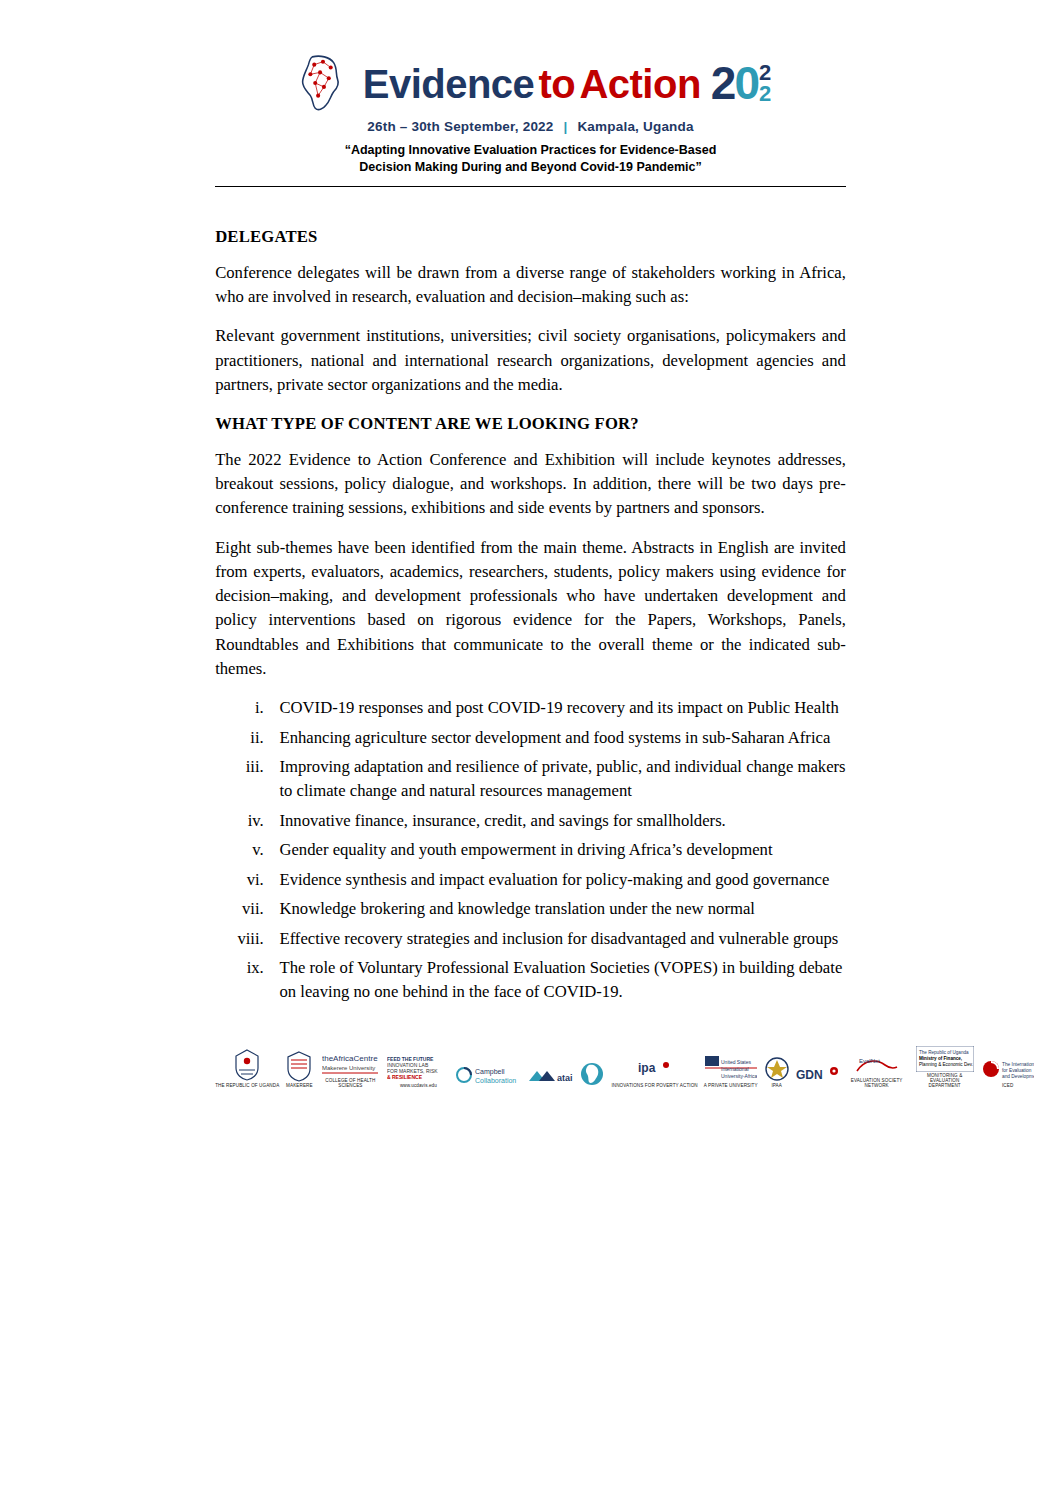Africa outline with network dots
Evidence to Action
2022
26th – 30th September, 2022 | Kampala, Uganda
“Adapting Innovative Evaluation Practices for Evidence-Based
Decision Making During and Beyond Covid-19 Pandemic”
DELEGATES
Conference delegates will be drawn from a diverse range of stakeholders working in Africa, who are involved in research, evaluation and decision–making such as:
Relevant government institutions, universities; civil society organisations, policymakers and practitioners, national and international research organizations, development agencies and partners, private sector organizations and the media.
WHAT TYPE OF CONTENT ARE WE LOOKING FOR?
The 2022 Evidence to Action Conference and Exhibition will include keynotes addresses, breakout sessions, policy dialogue, and workshops. In addition, there will be two days pre-conference training sessions, exhibitions and side events by partners and sponsors.
Eight sub-themes have been identified from the main theme. Abstracts in English are invited from experts, evaluators, academics, researchers, students, policy makers using evidence for decision–making, and development professionals who have undertaken development and policy interventions based on rigorous evidence for the Papers, Workshops, Panels, Roundtables and Exhibitions that communicate to the overall theme or the indicated sub-themes.
COVID-19 responses and post COVID-19 recovery and its impact on Public Health
Enhancing agriculture sector development and food systems in sub-Saharan Africa
Improving adaptation and resilience of private, public, and individual change makers to climate change and natural resources management
Innovative finance, insurance, credit, and savings for smallholders.
Gender equality and youth empowerment in driving Africa’s development
Evidence synthesis and impact evaluation for policy-making and good governance
Knowledge brokering and knowledge translation under the new normal
Effective recovery strategies and inclusion for disadvantaged and vulnerable groups
The role of Voluntary Professional Evaluation Societies (VOPES) in building debate on leaving no one behind in the face of COVID-19.
THE REPUBLIC OF UGANDA
MAKERERE
theAfricaCentre Makerere University COLLEGE OF HEALTH SCIENCES
FEED THE FUTURE INNOVATION LAB FOR MARKETS, RISK & RESILIENCE www.ucdavis.edu
Campbell Collaboration
atai
ipa INNOVATIONS FOR POVERTY ACTION
United States International University-Africa A PRIVATE UNIVERSITY
IPAA
GDN
EvalNet EVALUATION SOCIETY NETWORK
The Republic of Uganda Ministry of Finance, Planning & Economic Dev. MONITORING & EVALUATION DEPARTMENT
The International Centre for Evaluation and Development ICED